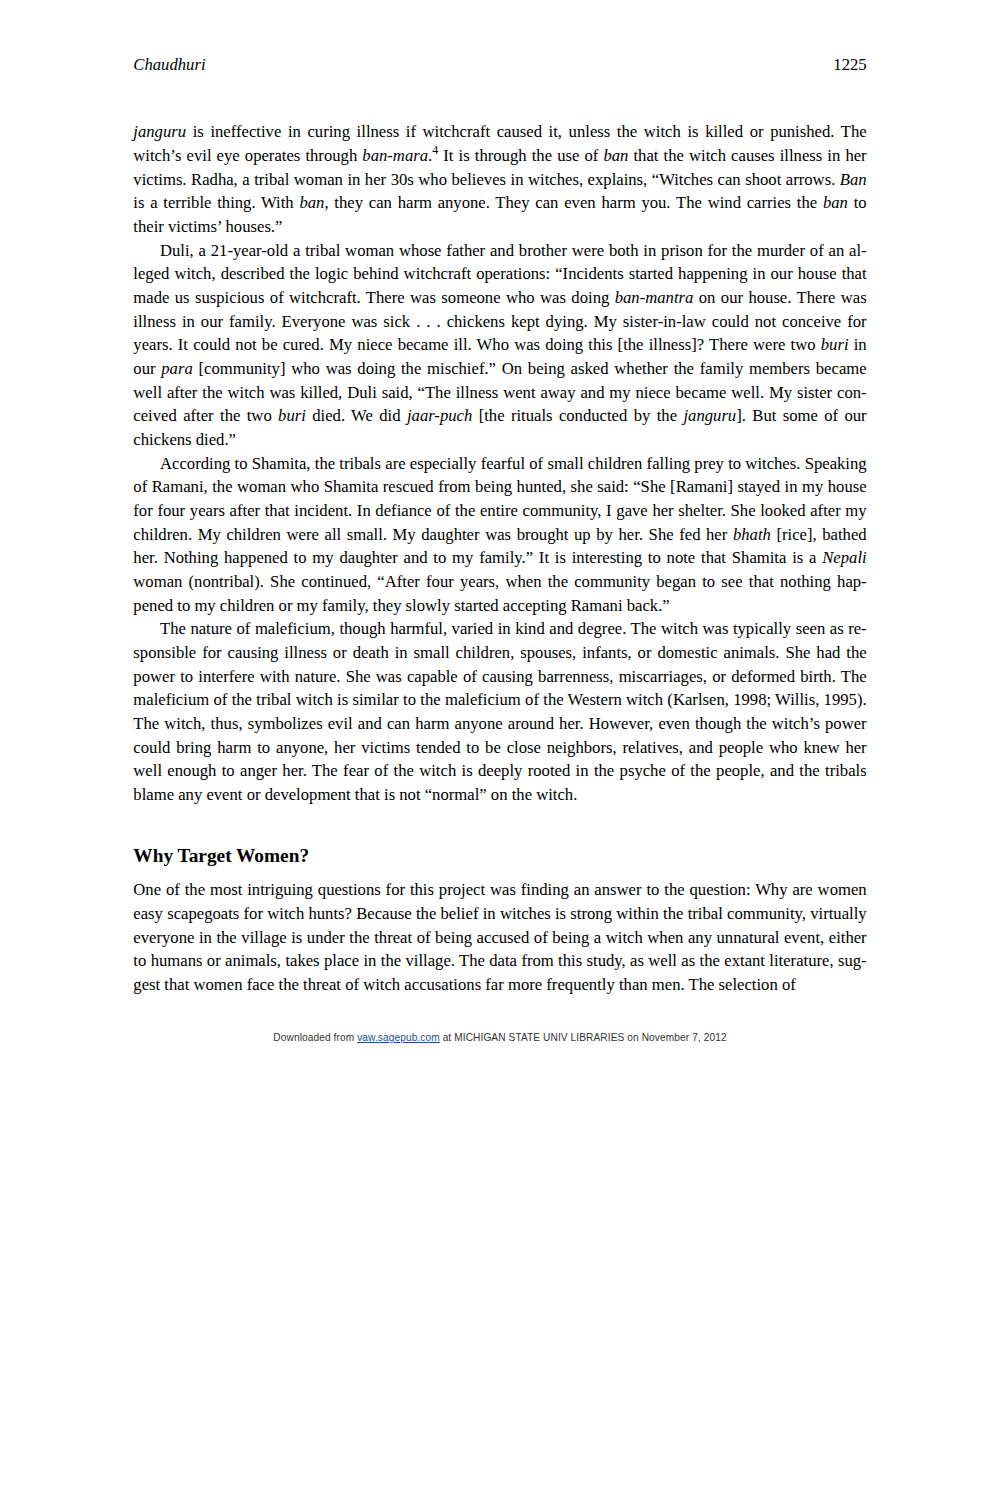Chaudhuri 1225
janguru is ineffective in curing illness if witchcraft caused it, unless the witch is killed or punished. The witch’s evil eye operates through ban-mara.4 It is through the use of ban that the witch causes illness in her victims. Radha, a tribal woman in her 30s who believes in witches, explains, “Witches can shoot arrows. Ban is a terrible thing. With ban, they can harm anyone. They can even harm you. The wind carries the ban to their victims’ houses.”
Duli, a 21-year-old a tribal woman whose father and brother were both in prison for the murder of an alleged witch, described the logic behind witchcraft operations: “Incidents started happening in our house that made us suspicious of witchcraft. There was someone who was doing ban-mantra on our house. There was illness in our family. Everyone was sick . . . chickens kept dying. My sister-in-law could not conceive for years. It could not be cured. My niece became ill. Who was doing this [the illness]? There were two buri in our para [community] who was doing the mischief.” On being asked whether the family members became well after the witch was killed, Duli said, “The illness went away and my niece became well. My sister conceived after the two buri died. We did jaar-puch [the rituals conducted by the janguru]. But some of our chickens died.”
According to Shamita, the tribals are especially fearful of small children falling prey to witches. Speaking of Ramani, the woman who Shamita rescued from being hunted, she said: “She [Ramani] stayed in my house for four years after that incident. In defiance of the entire community, I gave her shelter. She looked after my children. My children were all small. My daughter was brought up by her. She fed her bhath [rice], bathed her. Nothing happened to my daughter and to my family.” It is interesting to note that Shamita is a Nepali woman (nontribal). She continued, “After four years, when the community began to see that nothing happened to my children or my family, they slowly started accepting Ramani back.”
The nature of maleficium, though harmful, varied in kind and degree. The witch was typically seen as responsible for causing illness or death in small children, spouses, infants, or domestic animals. She had the power to interfere with nature. She was capable of causing barrenness, miscarriages, or deformed birth. The maleficium of the tribal witch is similar to the maleficium of the Western witch (Karlsen, 1998; Willis, 1995). The witch, thus, symbolizes evil and can harm anyone around her. However, even though the witch’s power could bring harm to anyone, her victims tended to be close neighbors, relatives, and people who knew her well enough to anger her. The fear of the witch is deeply rooted in the psyche of the people, and the tribals blame any event or development that is not “normal” on the witch.
Why Target Women?
One of the most intriguing questions for this project was finding an answer to the question: Why are women easy scapegoats for witch hunts? Because the belief in witches is strong within the tribal community, virtually everyone in the village is under the threat of being accused of being a witch when any unnatural event, either to humans or animals, takes place in the village. The data from this study, as well as the extant literature, suggest that women face the threat of witch accusations far more frequently than men. The selection of
Downloaded from vaw.sagepub.com at MICHIGAN STATE UNIV LIBRARIES on November 7, 2012